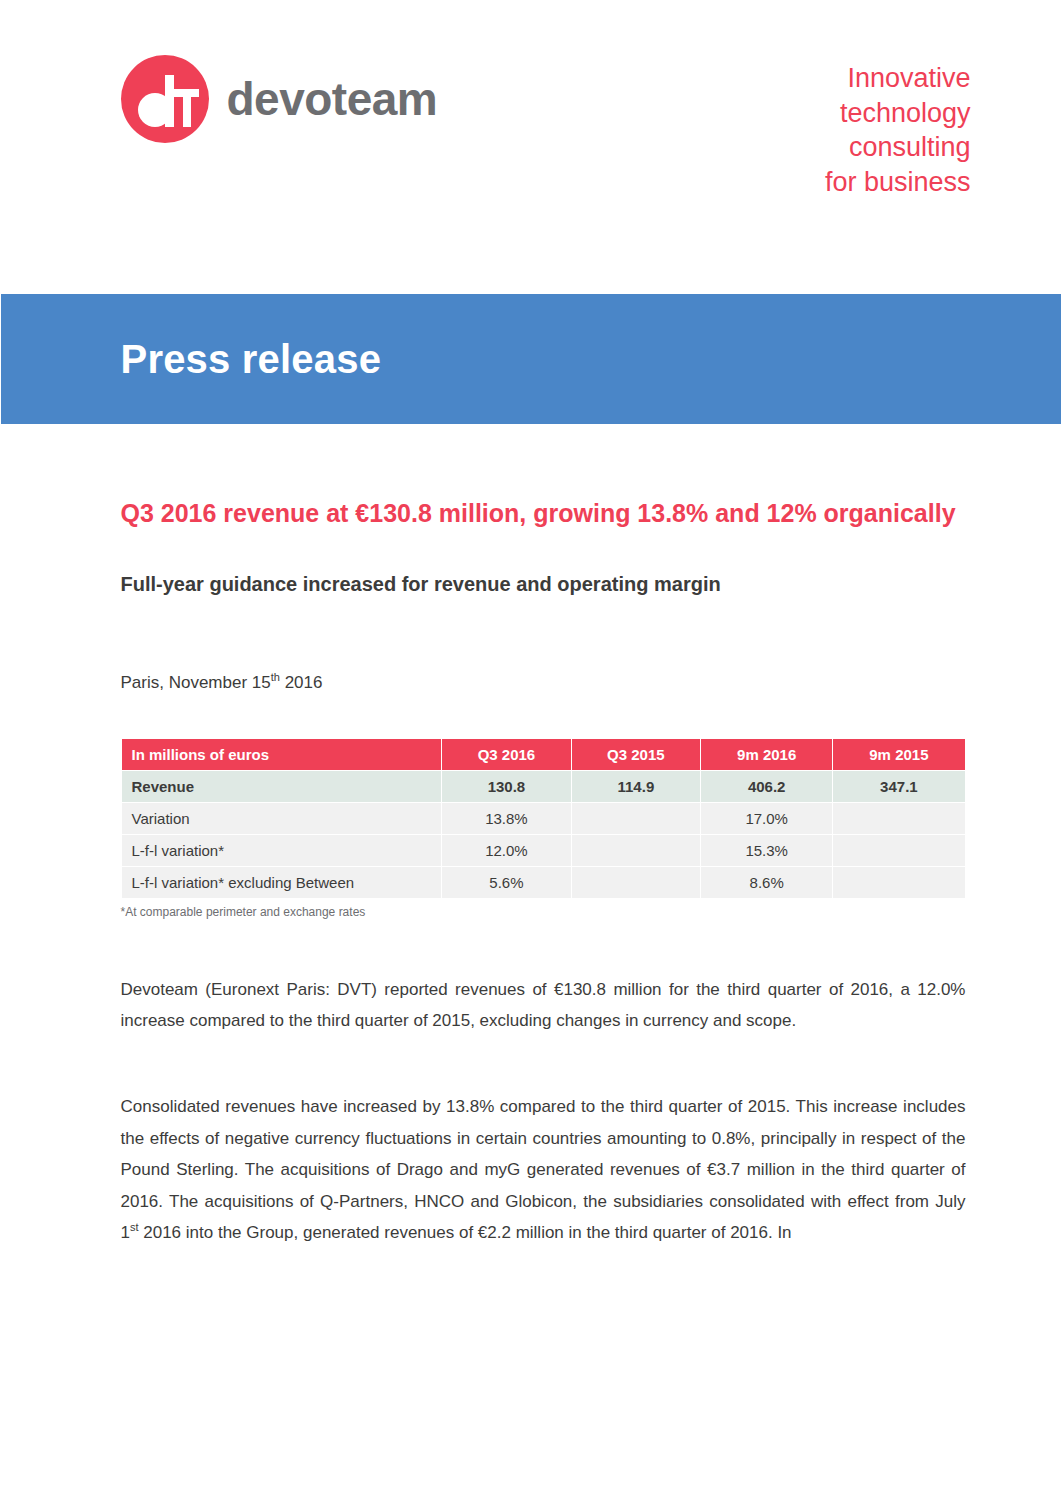devoteam
Innovative
technology
consulting
for business
Press release
Q3 2016 revenue at €130.8 million, growing 13.8% and 12% organically
Full-year guidance increased for revenue and operating margin
Paris, November 15th 2016
| In millions of euros | Q3 2016 | Q3 2015 | 9m 2016 | 9m 2015 |
| --- | --- | --- | --- | --- |
| Revenue | 130.8 | 114.9 | 406.2 | 347.1 |
| Variation | 13.8% | | 17.0% | |
| L-f-l variation* | 12.0% | | 15.3% | |
| L-f-l variation* excluding Between | 5.6% | | 8.6% | |
*At comparable perimeter and exchange rates
Devoteam (Euronext Paris: DVT) reported revenues of €130.8 million for the third quarter of 2016, a 12.0% increase compared to the third quarter of 2015, excluding changes in currency and scope.
Consolidated revenues have increased by 13.8% compared to the third quarter of 2015. This increase includes the effects of negative currency fluctuations in certain countries amounting to 0.8%, principally in respect of the Pound Sterling. The acquisitions of Drago and myG generated revenues of €3.7 million in the third quarter of 2016. The acquisitions of Q-Partners, HNCO and Globicon, the subsidiaries consolidated with effect from July 1st 2016 into the Group, generated revenues of €2.2 million in the third quarter of 2016. In